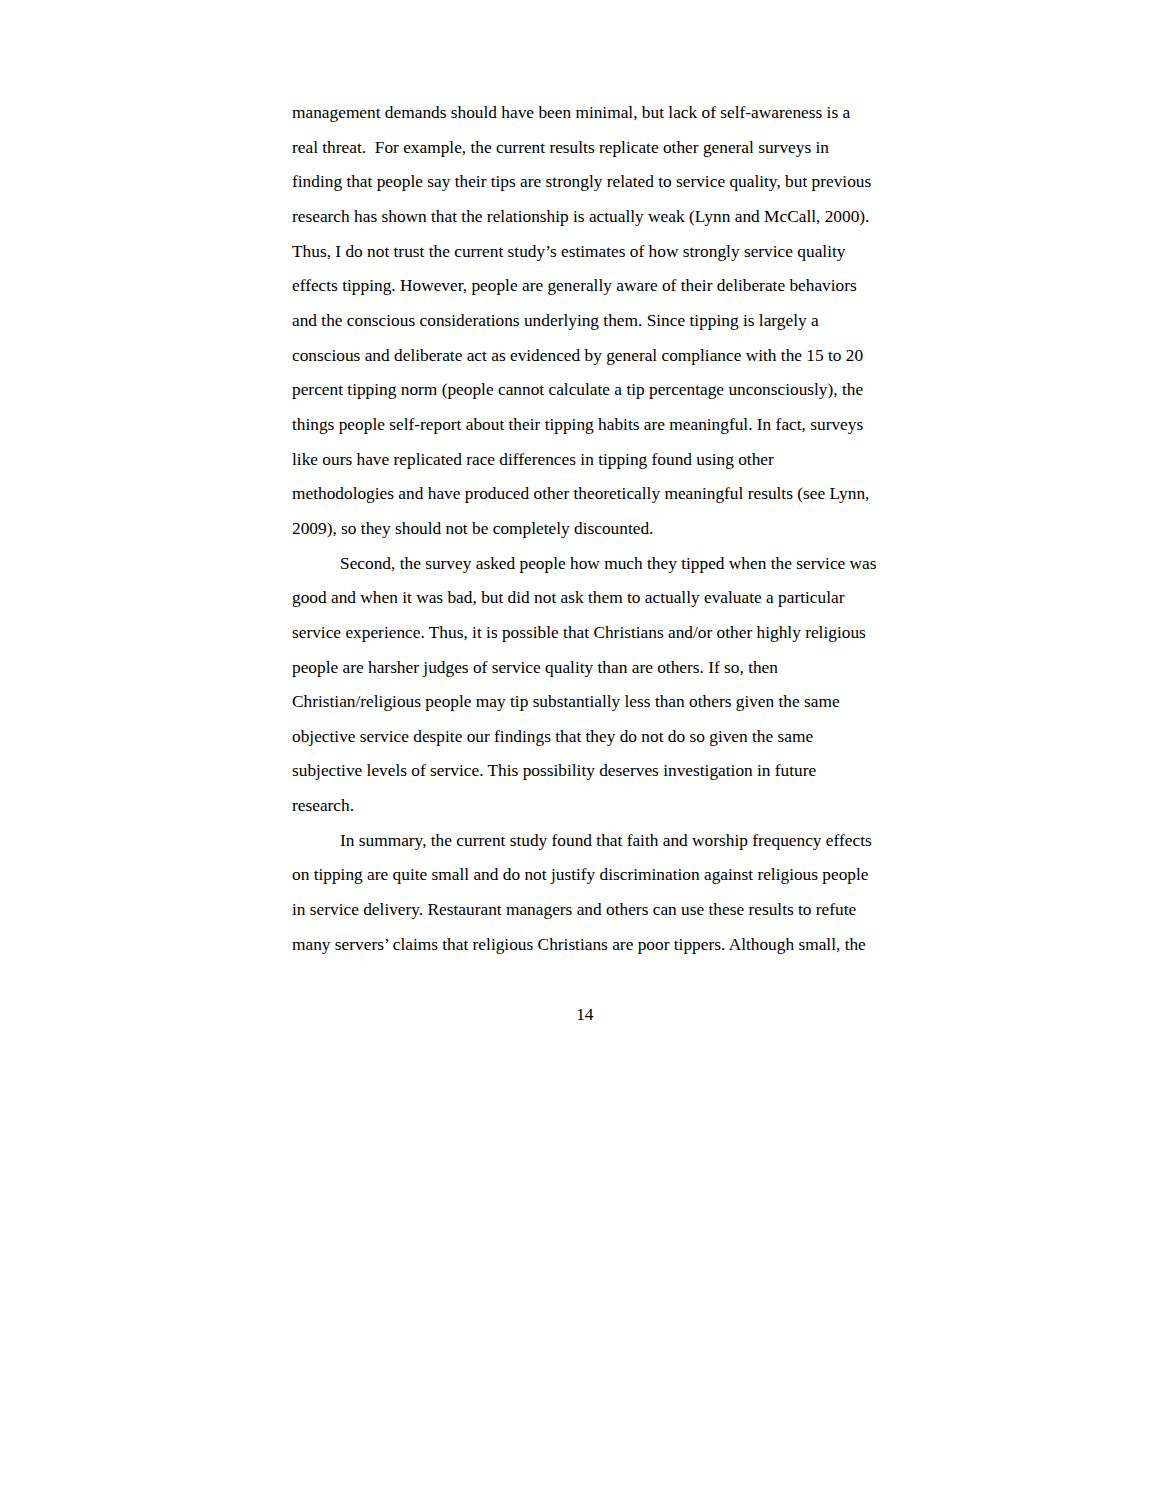management demands should have been minimal, but lack of self-awareness is a real threat. For example, the current results replicate other general surveys in finding that people say their tips are strongly related to service quality, but previous research has shown that the relationship is actually weak (Lynn and McCall, 2000). Thus, I do not trust the current study’s estimates of how strongly service quality effects tipping. However, people are generally aware of their deliberate behaviors and the conscious considerations underlying them. Since tipping is largely a conscious and deliberate act as evidenced by general compliance with the 15 to 20 percent tipping norm (people cannot calculate a tip percentage unconsciously), the things people self-report about their tipping habits are meaningful. In fact, surveys like ours have replicated race differences in tipping found using other methodologies and have produced other theoretically meaningful results (see Lynn, 2009), so they should not be completely discounted.
Second, the survey asked people how much they tipped when the service was good and when it was bad, but did not ask them to actually evaluate a particular service experience. Thus, it is possible that Christians and/or other highly religious people are harsher judges of service quality than are others. If so, then Christian/religious people may tip substantially less than others given the same objective service despite our findings that they do not do so given the same subjective levels of service. This possibility deserves investigation in future research.
In summary, the current study found that faith and worship frequency effects on tipping are quite small and do not justify discrimination against religious people in service delivery. Restaurant managers and others can use these results to refute many servers’ claims that religious Christians are poor tippers. Although small, the
14